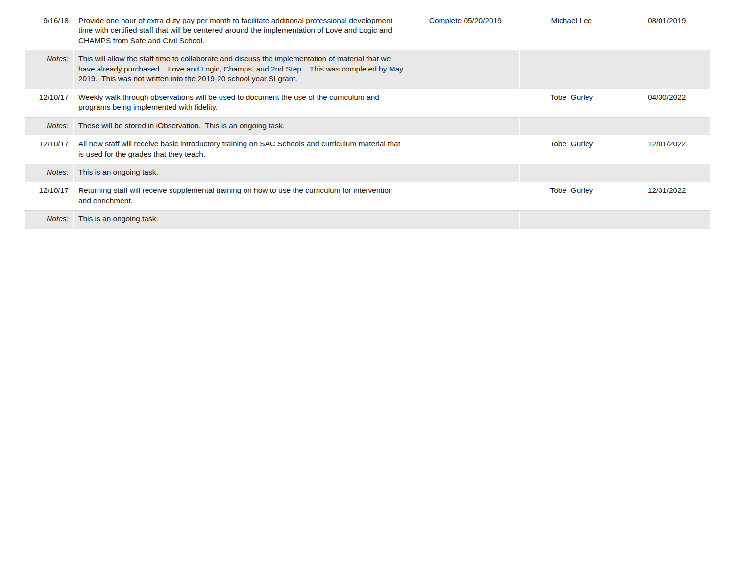| 9/16/18 | Provide one hour of extra duty pay per month to facilitate additional professional development time with certified staff that will be centered around the implementation of Love and Logic and CHAMPS from Safe and Civil School. | Complete 05/20/2019 | Michael Lee | 08/01/2019 |
| Notes: | This will allow the staff time to collaborate and discuss the implementation of material that we have already purchased. Love and Logic, Champs, and 2nd Step. This was completed by May 2019. This was not written into the 2019-20 school year SI grant. | | | |
| 12/10/17 | Weekly walk through observations will be used to document the use of the curriculum and programs being implemented with fidelity. | | Tobe Gurley | 04/30/2022 |
| Notes: | These will be stored in iObservation. This is an ongoing task. | | | |
| 12/10/17 | All new staff will receive basic introductory training on SAC Schools and curriculum material that is used for the grades that they teach. | | Tobe Gurley | 12/01/2022 |
| Notes: | This is an ongoing task. | | | |
| 12/10/17 | Returning staff will receive supplemental training on how to use the curriculum for intervention and enrichment. | | Tobe Gurley | 12/31/2022 |
| Notes: | This is an ongoing task. | | | |